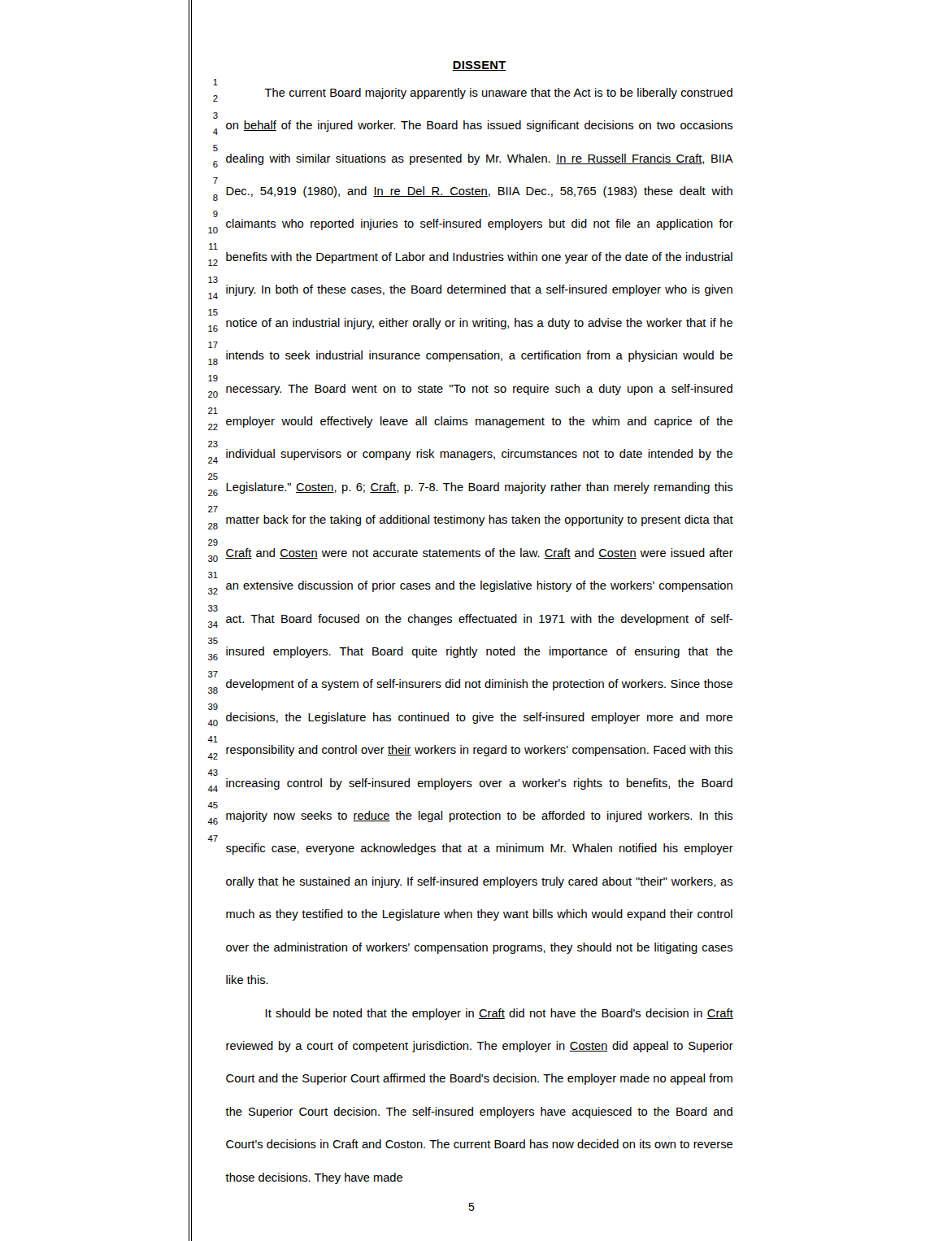1
2
3
4
5
6
7
8
9
10
11
12
13
14
15
16
17
18
19
20
21
22
23
24
25
26
27
28
29
30
31
32
33
34
35
36
37
38
39
40
41
42
43
44
45
46
47
DISSENT
The current Board majority apparently is unaware that the Act is to be liberally construed on behalf of the injured worker. The Board has issued significant decisions on two occasions dealing with similar situations as presented by Mr. Whalen. In re Russell Francis Craft, BIIA Dec., 54,919 (1980), and In re Del R. Costen, BIIA Dec., 58,765 (1983) these dealt with claimants who reported injuries to self-insured employers but did not file an application for benefits with the Department of Labor and Industries within one year of the date of the industrial injury. In both of these cases, the Board determined that a self-insured employer who is given notice of an industrial injury, either orally or in writing, has a duty to advise the worker that if he intends to seek industrial insurance compensation, a certification from a physician would be necessary. The Board went on to state "To not so require such a duty upon a self-insured employer would effectively leave all claims management to the whim and caprice of the individual supervisors or company risk managers, circumstances not to date intended by the Legislature." Costen, p. 6; Craft, p. 7-8. The Board majority rather than merely remanding this matter back for the taking of additional testimony has taken the opportunity to present dicta that Craft and Costen were not accurate statements of the law. Craft and Costen were issued after an extensive discussion of prior cases and the legislative history of the workers' compensation act. That Board focused on the changes effectuated in 1971 with the development of self-insured employers. That Board quite rightly noted the importance of ensuring that the development of a system of self-insurers did not diminish the protection of workers. Since those decisions, the Legislature has continued to give the self-insured employer more and more responsibility and control over their workers in regard to workers' compensation. Faced with this increasing control by self-insured employers over a worker's rights to benefits, the Board majority now seeks to reduce the legal protection to be afforded to injured workers. In this specific case, everyone acknowledges that at a minimum Mr. Whalen notified his employer orally that he sustained an injury. If self-insured employers truly cared about "their" workers, as much as they testified to the Legislature when they want bills which would expand their control over the administration of workers' compensation programs, they should not be litigating cases like this.
It should be noted that the employer in Craft did not have the Board's decision in Craft reviewed by a court of competent jurisdiction. The employer in Costen did appeal to Superior Court and the Superior Court affirmed the Board's decision. The employer made no appeal from the Superior Court decision. The self-insured employers have acquiesced to the Board and Court's decisions in Craft and Coston. The current Board has now decided on its own to reverse those decisions. They have made
5